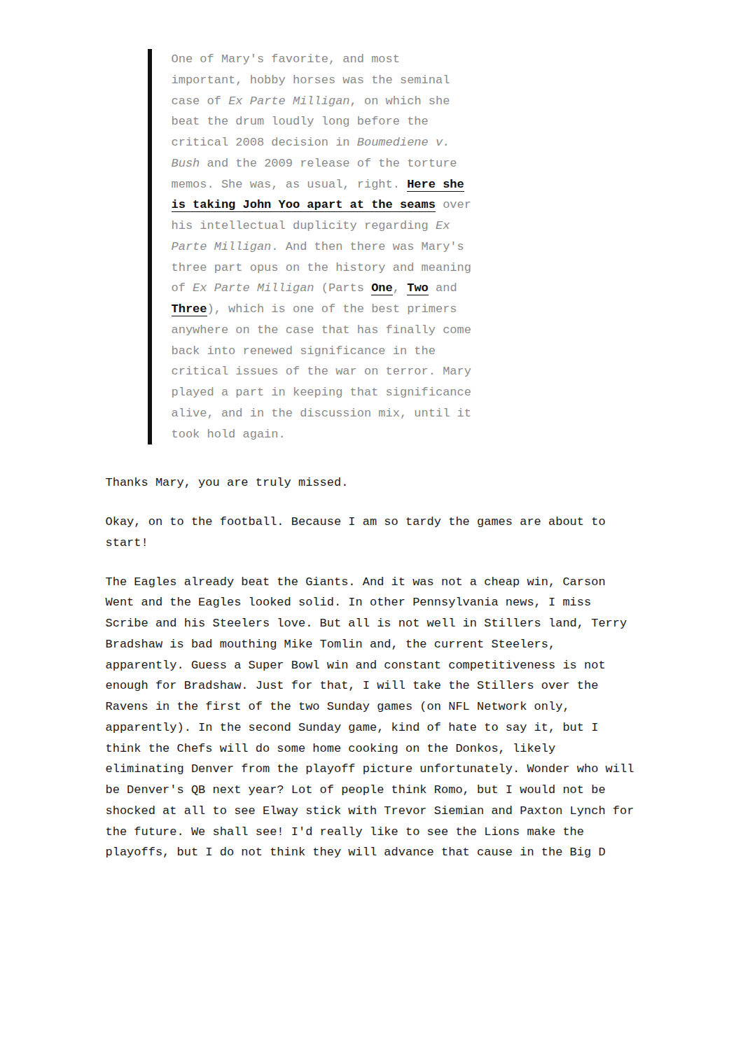One of Mary's favorite, and most important, hobby horses was the seminal case of Ex Parte Milligan, on which she beat the drum loudly long before the critical 2008 decision in Boumediene v. Bush and the 2009 release of the torture memos. She was, as usual, right. Here she is taking John Yoo apart at the seams over his intellectual duplicity regarding Ex Parte Milligan. And then there was Mary's three part opus on the history and meaning of Ex Parte Milligan (Parts One, Two and Three), which is one of the best primers anywhere on the case that has finally come back into renewed significance in the critical issues of the war on terror. Mary played a part in keeping that significance alive, and in the discussion mix, until it took hold again.
Thanks Mary, you are truly missed.
Okay, on to the football. Because I am so tardy the games are about to start!
The Eagles already beat the Giants. And it was not a cheap win, Carson Went and the Eagles looked solid. In other Pennsylvania news, I miss Scribe and his Steelers love. But all is not well in Stillers land, Terry Bradshaw is bad mouthing Mike Tomlin and, the current Steelers, apparently. Guess a Super Bowl win and constant competitiveness is not enough for Bradshaw. Just for that, I will take the Stillers over the Ravens in the first of the two Sunday games (on NFL Network only, apparently). In the second Sunday game, kind of hate to say it, but I think the Chefs will do some home cooking on the Donkos, likely eliminating Denver from the playoff picture unfortunately. Wonder who will be Denver's QB next year? Lot of people think Romo, but I would not be shocked at all to see Elway stick with Trevor Siemian and Paxton Lynch for the future. We shall see! I'd really like to see the Lions make the playoffs, but I do not think they will advance that cause in the Big D